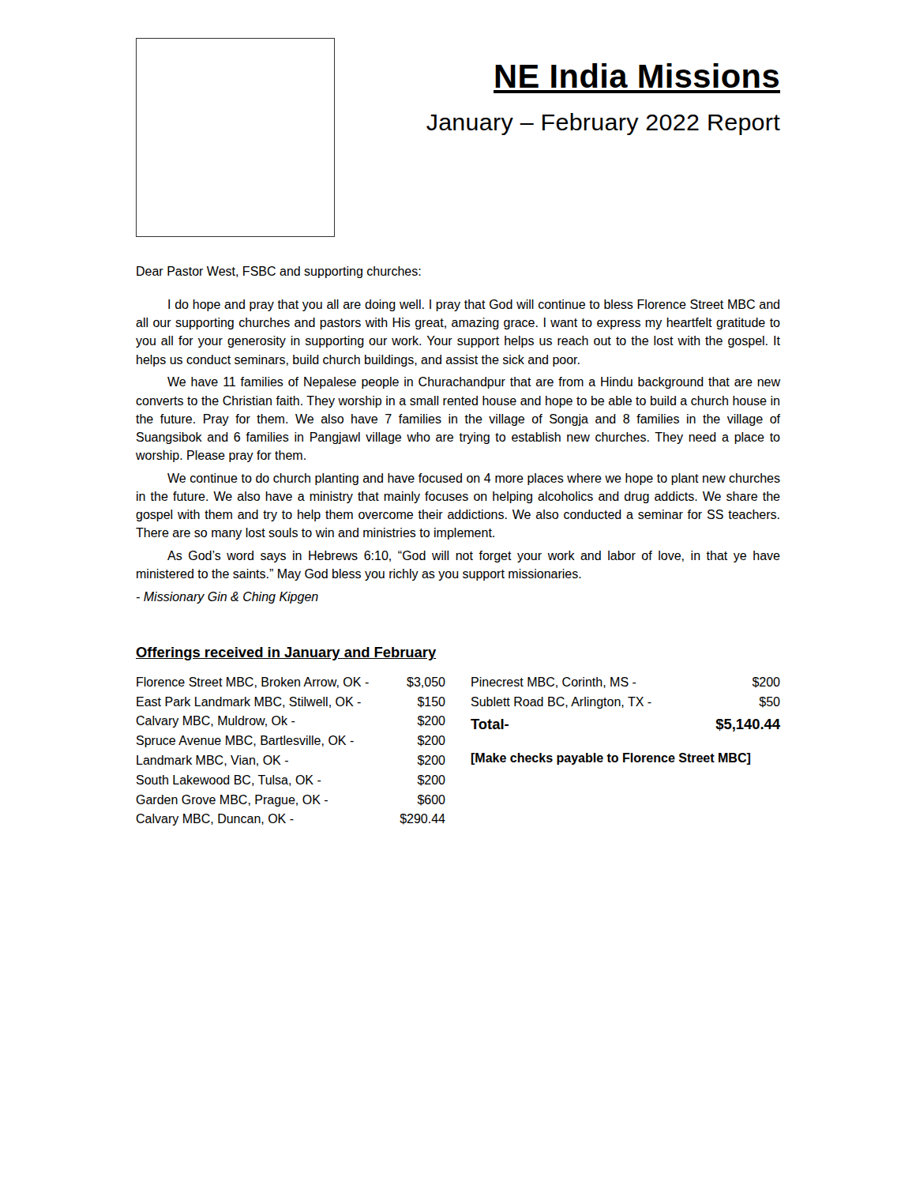NE India Missions
January – February 2022 Report
Dear Pastor West, FSBC and supporting churches:
I do hope and pray that you all are doing well. I pray that God will continue to bless Florence Street MBC and all our supporting churches and pastors with His great, amazing grace. I want to express my heartfelt gratitude to you all for your generosity in supporting our work. Your support helps us reach out to the lost with the gospel. It helps us conduct seminars, build church buildings, and assist the sick and poor.
We have 11 families of Nepalese people in Churachandpur that are from a Hindu background that are new converts to the Christian faith. They worship in a small rented house and hope to be able to build a church house in the future. Pray for them. We also have 7 families in the village of Songja and 8 families in the village of Suangsibok and 6 families in Pangjawl village who are trying to establish new churches. They need a place to worship. Please pray for them.
We continue to do church planting and have focused on 4 more places where we hope to plant new churches in the future. We also have a ministry that mainly focuses on helping alcoholics and drug addicts. We share the gospel with them and try to help them overcome their addictions. We also conducted a seminar for SS teachers. There are so many lost souls to win and ministries to implement.
As God’s word says in Hebrews 6:10, “God will not forget your work and labor of love, in that ye have ministered to the saints.” May God bless you richly as you support missionaries.
- Missionary Gin & Ching Kipgen
Offerings received in January and February
| Florence Street MBC, Broken Arrow, OK - | $3,050 |
| East Park Landmark MBC, Stilwell, OK - | $150 |
| Calvary MBC, Muldrow, Ok - | $200 |
| Spruce Avenue MBC, Bartlesville, OK - | $200 |
| Landmark MBC, Vian, OK - | $200 |
| South Lakewood BC, Tulsa, OK - | $200 |
| Garden Grove MBC, Prague, OK - | $600 |
| Calvary MBC, Duncan, OK - | $290.44 |
| Pinecrest MBC, Corinth, MS - | $200 |
| Sublett Road BC, Arlington, TX - | $50 |
| Total- | $5,140.44 |
[Make checks payable to Florence Street MBC]